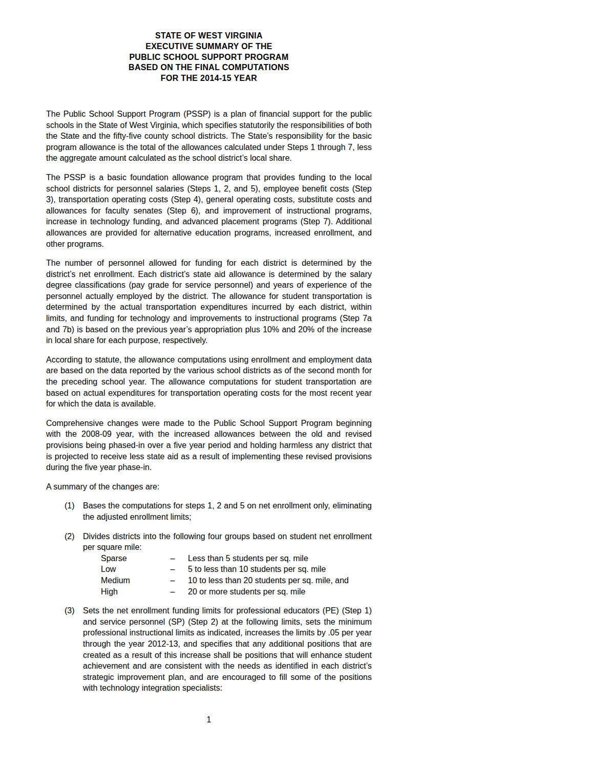STATE OF WEST VIRGINIA
EXECUTIVE SUMMARY OF THE
PUBLIC SCHOOL SUPPORT PROGRAM
BASED ON THE FINAL COMPUTATIONS
FOR THE 2014-15 YEAR
The Public School Support Program (PSSP) is a plan of financial support for the public schools in the State of West Virginia, which specifies statutorily the responsibilities of both the State and the fifty-five county school districts. The State’s responsibility for the basic program allowance is the total of the allowances calculated under Steps 1 through 7, less the aggregate amount calculated as the school district’s local share.
The PSSP is a basic foundation allowance program that provides funding to the local school districts for personnel salaries (Steps 1, 2, and 5), employee benefit costs (Step 3), transportation operating costs (Step 4), general operating costs, substitute costs and allowances for faculty senates (Step 6), and improvement of instructional programs, increase in technology funding, and advanced placement programs (Step 7). Additional allowances are provided for alternative education programs, increased enrollment, and other programs.
The number of personnel allowed for funding for each district is determined by the district’s net enrollment. Each district’s state aid allowance is determined by the salary degree classifications (pay grade for service personnel) and years of experience of the personnel actually employed by the district. The allowance for student transportation is determined by the actual transportation expenditures incurred by each district, within limits, and funding for technology and improvements to instructional programs (Step 7a and 7b) is based on the previous year’s appropriation plus 10% and 20% of the increase in local share for each purpose, respectively.
According to statute, the allowance computations using enrollment and employment data are based on the data reported by the various school districts as of the second month for the preceding school year. The allowance computations for student transportation are based on actual expenditures for transportation operating costs for the most recent year for which the data is available.
Comprehensive changes were made to the Public School Support Program beginning with the 2008-09 year, with the increased allowances between the old and revised provisions being phased-in over a five year period and holding harmless any district that is projected to receive less state aid as a result of implementing these revised provisions during the five year phase-in.
A summary of the changes are:
Bases the computations for steps 1, 2 and 5 on net enrollment only, eliminating the adjusted enrollment limits;
Divides districts into the following four groups based on student net enrollment per square mile:
| Sparse | – | Less than 5 students per sq. mile |
| Low | – | 5 to less than 10 students per sq. mile |
| Medium | – | 10 to less than 20 students per sq. mile, and |
| High | – | 20 or more students per sq. mile |
Sets the net enrollment funding limits for professional educators (PE) (Step 1) and service personnel (SP) (Step 2) at the following limits, sets the minimum professional instructional limits as indicated, increases the limits by .05 per year through the year 2012-13, and specifies that any additional positions that are created as a result of this increase shall be positions that will enhance student achievement and are consistent with the needs as identified in each district’s strategic improvement plan, and are encouraged to fill some of the positions with technology integration specialists:
1